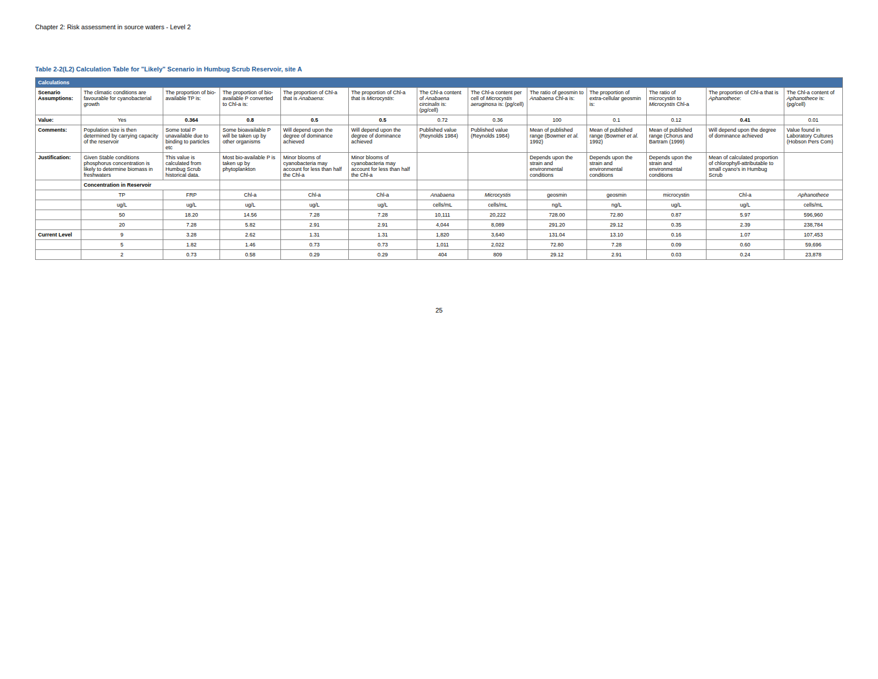Chapter 2: Risk assessment in source waters - Level 2
Table 2-2(L2) Calculation Table for "Likely" Scenario in Humbug Scrub Reservoir, site A
| Calculations |
| Scenario Assumptions: | The climatic conditions are favourable for cyanobacterial growth | The proportion of bio-available TP is: | The proportion of bio-available P converted to Chl-a is: | The proportion of Chl-a that is Anabaena : | The proportion of Chl-a that is Microcystis : | The Chl-a content of Anabaena circinalis is: (pg/cell) | The Chl-a content per cell of Microcystis aeruginosa is: (pg/cell) | The ratio of geosmin to Anabaena Chl-a is: | The proportion of extra-cellular geosmin is: | The ratio of microcystin to Microcystis Chl-a | The proportion of Chl-a that is Aphanothece : | The Chl-a content of Aphanothece is: (pg/cell) |
| Value: | Yes | 0.364 | 0.8 | 0.5 | 0.5 | 0.72 | 0.36 | 100 | 0.1 | 0.12 | 0.41 | 0.01 |
| Comments: | Population size is then determined by carrying capacity of the reservoir | Some total P unavailable due to binding to particles etc | Some bioavailable P will be taken up by other organisms | Will depend upon the degree of dominance achieved | Will depend upon the degree of dominance achieved | Published value (Reynolds 1984) | Published value (Reynolds 1984) | Mean of published range (Bowmer et al. 1992) | Mean of published range (Bowmer et al. 1992) | Mean of published range (Chorus and Bartram (1999) | Will depend upon the degree of dominance achieved | Value found in Laboratory Cultures (Hobson Pers Com) |
| Justification: | Given Stable conditions phosphorus concentration is likely to determine biomass in freshwaters | This value is calculated from Humbug Scrub historical data. | Most bio-available P is taken up by phytoplankton | Minor blooms of cyanobacteria may account for less than half the Chl-a | Minor blooms of cyanobacteria may account for less than half the Chl-a | | | Depends upon the strain and environmental conditions | Depends upon the strain and environmental conditions | Depends upon the strain and environmental conditions | Mean of calculated proportion of chlorophyll-attributable to small cyano's in Humbug Scrub | |
| | Concentration in Reservoir | | | | | | | | | | |
| | TP | FRP | Chl-a | Chl-a | Chl-a | Anabaena | Microcystis | geosmin | geosmin | microcystin | Chl-a | Aphanothece |
| | ug/L | ug/L | ug/L | ug/L | ug/L | cells/mL | cells/mL | ng/L | ng/L | ug/L | ug/L | cells/mL |
| | 50 | 18.20 | 14.56 | 7.28 | 7.28 | 10,111 | 20,222 | 728.00 | 72.80 | 0.87 | 5.97 | 596,960 |
| | 20 | 7.28 | 5.82 | 2.91 | 2.91 | 4,044 | 8,089 | 291.20 | 29.12 | 0.35 | 2.39 | 238,784 |
| Current Level | 9 | 3.28 | 2.62 | 1.31 | 1.31 | 1,820 | 3,640 | 131.04 | 13.10 | 0.16 | 1.07 | 107,453 |
| | 5 | 1.82 | 1.46 | 0.73 | 0.73 | 1,011 | 2,022 | 72.80 | 7.28 | 0.09 | 0.60 | 59,696 |
| | 2 | 0.73 | 0.58 | 0.29 | 0.29 | 404 | 809 | 29.12 | 2.91 | 0.03 | 0.24 | 23,878 |
25